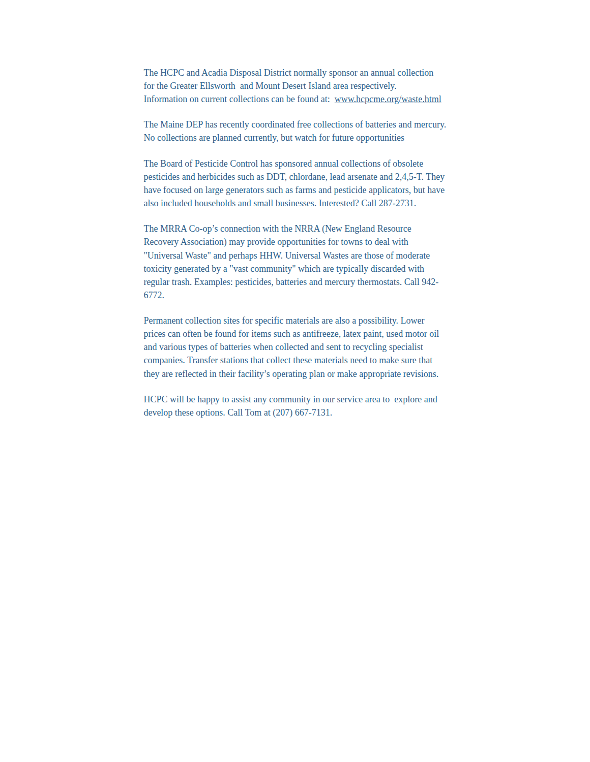The HCPC and Acadia Disposal District normally sponsor an annual collection for the Greater Ellsworth and Mount Desert Island area respectively. Information on current collections can be found at: www.hcpcme.org/waste.html
The Maine DEP has recently coordinated free collections of batteries and mercury. No collections are planned currently, but watch for future opportunities
The Board of Pesticide Control has sponsored annual collections of obsolete pesticides and herbicides such as DDT, chlordane, lead arsenate and 2,4,5-T. They have focused on large generators such as farms and pesticide applicators, but have also included households and small businesses. Interested? Call 287-2731.
The MRRA Co-op’s connection with the NRRA (New England Resource Recovery Association) may provide opportunities for towns to deal with "Universal Waste" and perhaps HHW. Universal Wastes are those of moderate toxicity generated by a "vast community" which are typically discarded with regular trash. Examples: pesticides, batteries and mercury thermostats. Call 942-6772.
Permanent collection sites for specific materials are also a possibility. Lower prices can often be found for items such as antifreeze, latex paint, used motor oil and various types of batteries when collected and sent to recycling specialist companies. Transfer stations that collect these materials need to make sure that they are reflected in their facility’s operating plan or make appropriate revisions.
HCPC will be happy to assist any community in our service area to explore and develop these options. Call Tom at (207) 667-7131.